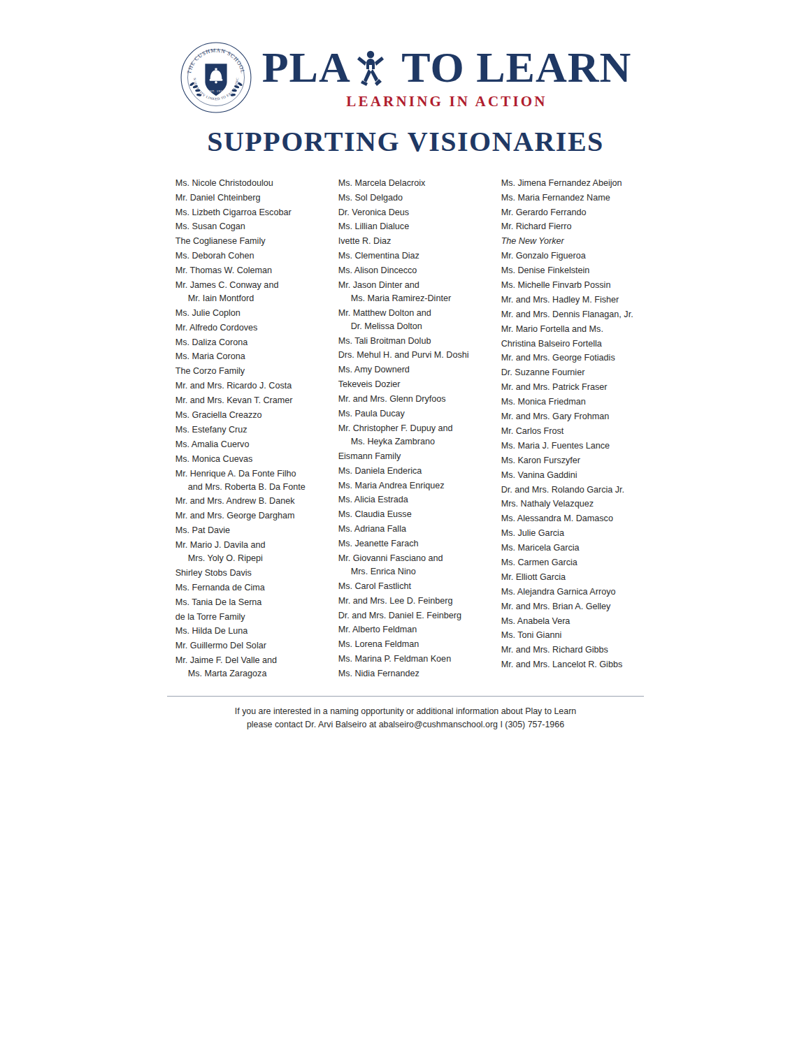THE CUSHMAN SCHOOL AN IDENTITY LINKED TO EXCELLENCE EST. 1924
PLA TO LEARN
Learning in Action
Supporting Visionaries
Ms. Nicole Christodoulou
Mr. Daniel Chteinberg
Ms. Lizbeth Cigarroa Escobar
Ms. Susan Cogan
The Coglianese Family
Ms. Deborah Cohen
Mr. Thomas W. Coleman
Mr. James C. Conway and
Mr. Iain Montford
Ms. Julie Coplon
Mr. Alfredo Cordoves
Ms. Daliza Corona
Ms. Maria Corona
The Corzo Family
Mr. and Mrs. Ricardo J. Costa
Mr. and Mrs. Kevan T. Cramer
Ms. Graciella Creazzo
Ms. Estefany Cruz
Ms. Amalia Cuervo
Ms. Monica Cuevas
Mr. Henrique A. Da Fonte Filho
and Mrs. Roberta B. Da Fonte
Mr. and Mrs. Andrew B. Danek
Mr. and Mrs. George Dargham
Ms. Pat Davie
Mr. Mario J. Davila and
Mrs. Yoly O. Ripepi
Shirley Stobs Davis
Ms. Fernanda de Cima
Ms. Tania De la Serna
de la Torre Family
Ms. Hilda De Luna
Mr. Guillermo Del Solar
Mr. Jaime F. Del Valle and
Ms. Marta Zaragoza
Ms. Marcela Delacroix
Ms. Sol Delgado
Dr. Veronica Deus
Ms. Lillian Dialuce
Ivette R. Diaz
Ms. Clementina Diaz
Ms. Alison Dincecco
Mr. Jason Dinter and
Ms. Maria Ramirez-Dinter
Mr. Matthew Dolton and
Dr. Melissa Dolton
Ms. Tali Broitman Dolub
Drs. Mehul H. and Purvi M. Doshi
Ms. Amy Downerd
Tekeveis Dozier
Mr. and Mrs. Glenn Dryfoos
Ms. Paula Ducay
Mr. Christopher F. Dupuy and
Ms. Heyka Zambrano
Eismann Family
Ms. Daniela Enderica
Ms. Maria Andrea Enriquez
Ms. Alicia Estrada
Ms. Claudia Eusse
Ms. Adriana Falla
Ms. Jeanette Farach
Mr. Giovanni Fasciano and
Mrs. Enrica Nino
Ms. Carol Fastlicht
Mr. and Mrs. Lee D. Feinberg
Dr. and Mrs. Daniel E. Feinberg
Mr. Alberto Feldman
Ms. Lorena Feldman
Ms. Marina P. Feldman Koen
Ms. Nidia Fernandez
Ms. Jimena Fernandez Abeijon
Ms. Maria Fernandez Name
Mr. Gerardo Ferrando
Mr. Richard Fierro
The New Yorker
Mr. Gonzalo Figueroa
Ms. Denise Finkelstein
Ms. Michelle Finvarb Possin
Mr. and Mrs. Hadley M. Fisher
Mr. and Mrs. Dennis Flanagan, Jr.
Mr. Mario Fortella and Ms.
Christina Balseiro Fortella
Mr. and Mrs. George Fotiadis
Dr. Suzanne Fournier
Mr. and Mrs. Patrick Fraser
Ms. Monica Friedman
Mr. and Mrs. Gary Frohman
Mr. Carlos Frost
Ms. Maria J. Fuentes Lance
Ms. Karon Furszyfer
Ms. Vanina Gaddini
Dr. and Mrs. Rolando Garcia Jr.
Mrs. Nathaly Velazquez
Ms. Alessandra M. Damasco
Ms. Julie Garcia
Ms. Maricela Garcia
Ms. Carmen Garcia
Mr. Elliott Garcia
Ms. Alejandra Garnica Arroyo
Mr. and Mrs. Brian A. Gelley
Ms. Anabela Vera
Ms. Toni Gianni
Mr. and Mrs. Richard Gibbs
Mr. and Mrs. Lancelot R. Gibbs
If you are interested in a naming opportunity or additional information about Play to Learn please contact Dr. Arvi Balseiro at abalseiro@cushmanschool.org I (305) 757-1966